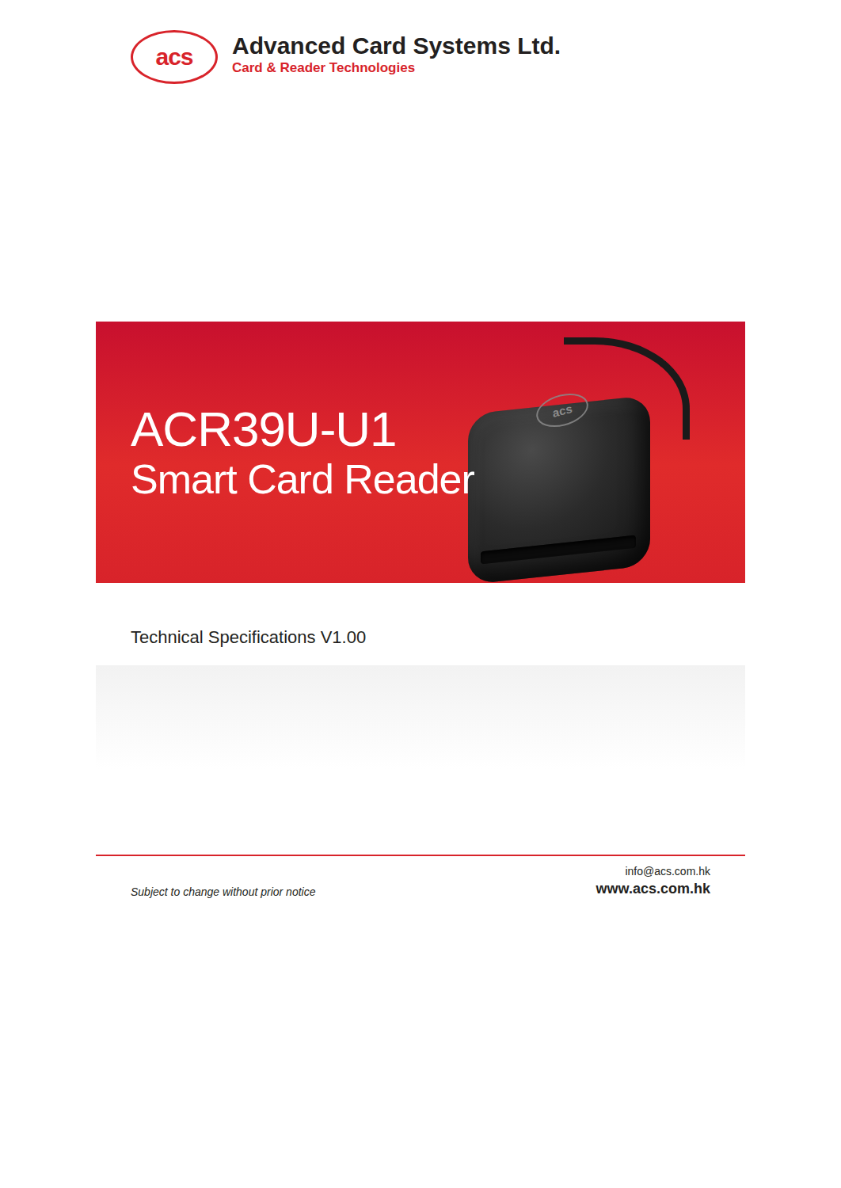acs
Advanced Card Systems Ltd.
Card & Reader Technologies
ACR39U-U1
Smart Card Reader
acs
Technical Specifications V1.00
Subject to change without prior notice
info@acs.com.hk
www.acs.com.hk